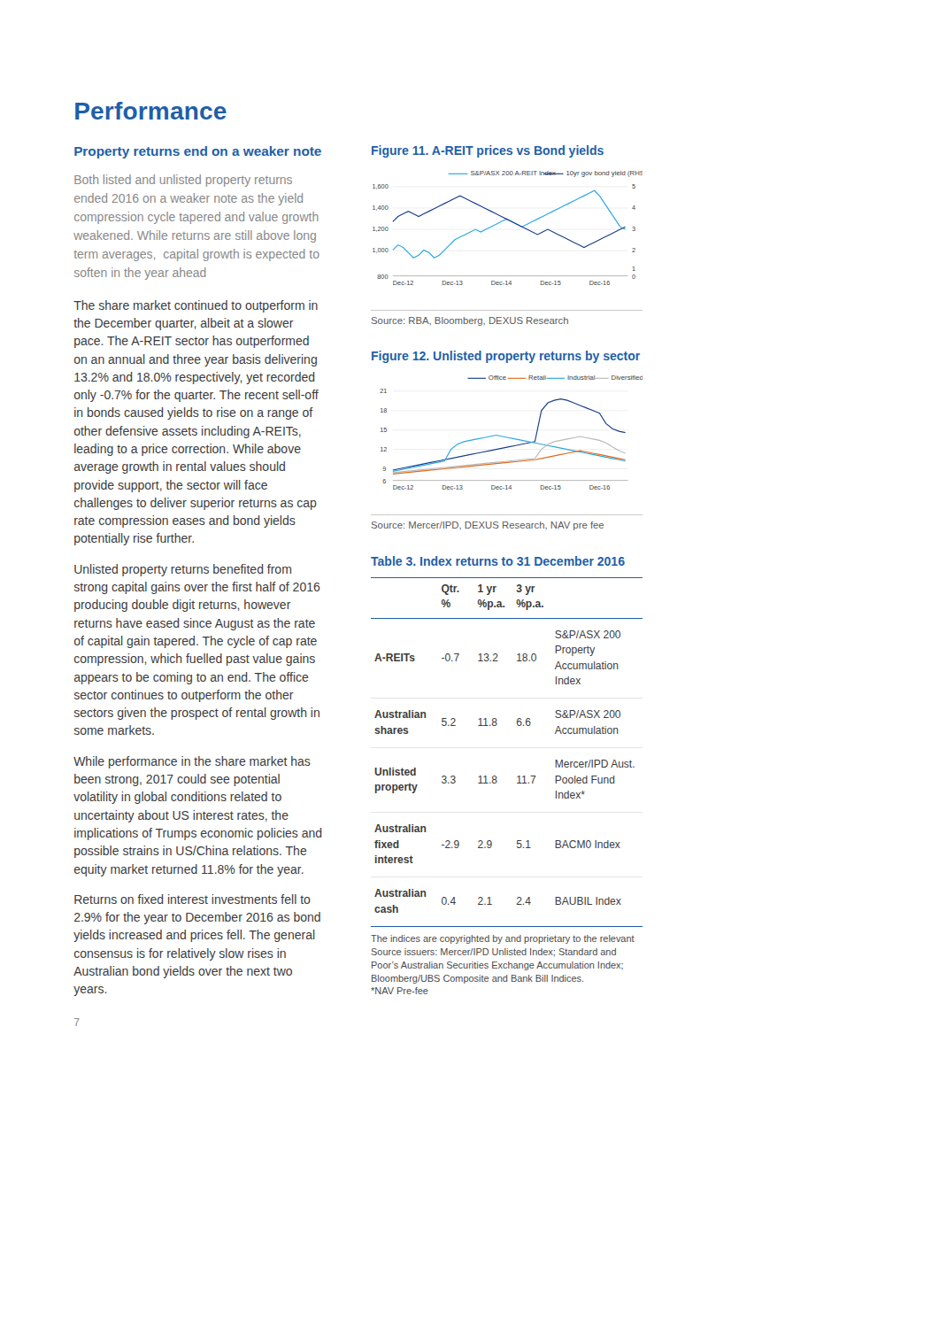Performance
Property returns end on a weaker note
Both listed and unlisted property returns ended 2016 on a weaker note as the yield compression cycle tapered and value growth weakened. While returns are still above long term averages, capital growth is expected to soften in the year ahead
The share market continued to outperform in the December quarter, albeit at a slower pace. The A-REIT sector has outperformed on an annual and three year basis delivering 13.2% and 18.0% respectively, yet recorded only -0.7% for the quarter. The recent sell-off in bonds caused yields to rise on a range of other defensive assets including A-REITs, leading to a price correction. While above average growth in rental values should provide support, the sector will face challenges to deliver superior returns as cap rate compression eases and bond yields potentially rise further.
Unlisted property returns benefited from strong capital gains over the first half of 2016 producing double digit returns, however returns have eased since August as the rate of capital gain tapered. The cycle of cap rate compression, which fuelled past value gains appears to be coming to an end. The office sector continues to outperform the other sectors given the prospect of rental growth in some markets.
While performance in the share market has been strong, 2017 could see potential volatility in global conditions related to uncertainty about US interest rates, the implications of Trumps economic policies and possible strains in US/China relations. The equity market returned 11.8% for the year.
Returns on fixed interest investments fell to 2.9% for the year to December 2016 as bond yields increased and prices fell. The general consensus is for relatively slow rises in Australian bond yields over the next two years.
Figure 11. A-REIT prices vs Bond yields
S&P/ASX 200 A-REIT Index 10yr gov bond yield (RHS) 1,600 1,400 1,200 1,000 800 5 4 3 2 1 0 Dec-12 Dec-13 Dec-14 Dec-15 Dec-16
Source: RBA, Bloomberg, DEXUS Research
Figure 12. Unlisted property returns by sector
Office Retail Industrial Diversified 21 18 15 12 9 6 Dec-12 Dec-13 Dec-14 Dec-15 Dec-16
Source: Mercer/IPD, DEXUS Research, NAV pre fee
Table 3. Index returns to 31 December 2016
| | Qtr. % | 1 yr %p.a. | 3 yr %p.a. | |
| --- | --- | --- | --- | --- |
| A-REITs | -0.7 | 13.2 | 18.0 | S&P/ASX 200 Property Accumulation Index |
| Australian shares | 5.2 | 11.8 | 6.6 | S&P/ASX 200 Accumulation |
| Unlisted property | 3.3 | 11.8 | 11.7 | Mercer/IPD Aust. Pooled Fund Index* |
| Australian fixed interest | -2.9 | 2.9 | 5.1 | BACM0 Index |
| Australian cash | 0.4 | 2.1 | 2.4 | BAUBIL Index |
The indices are copyrighted by and proprietary to the relevant Source issuers: Mercer/IPD Unlisted Index; Standard and Poor’s Australian Securities Exchange Accumulation Index; Bloomberg/UBS Composite and Bank Bill Indices.
*NAV Pre-fee
7